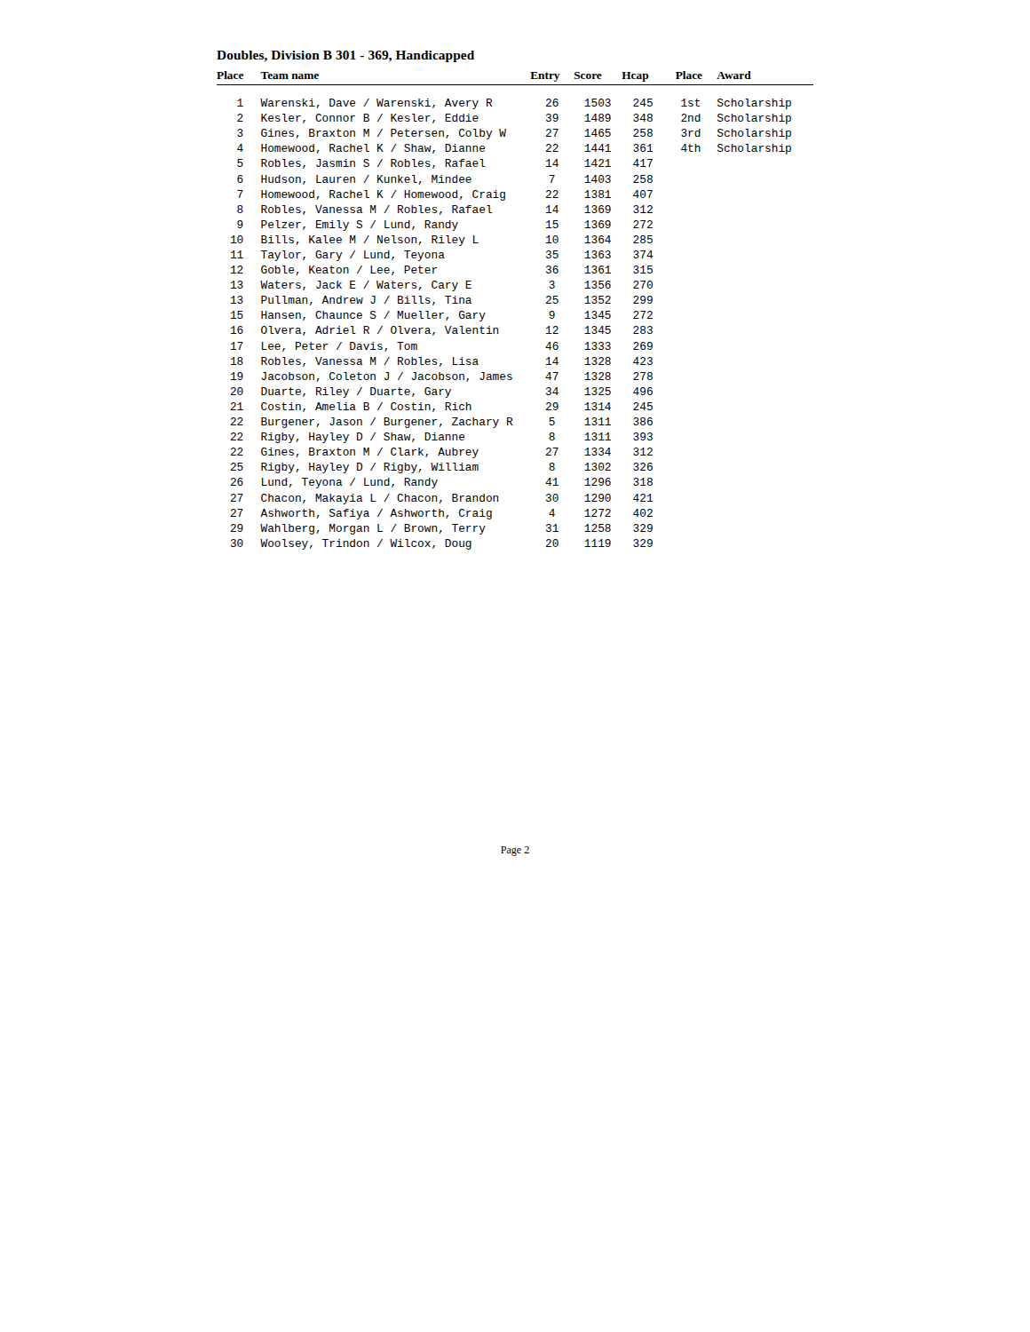Doubles, Division B 301 - 369, Handicapped
| Place | Team name | Entry | Score | Hcap | | Place | Award |
| --- | --- | --- | --- | --- | --- | --- | --- |
| 1 | Warenski, Dave / Warenski, Avery R | 26 | 1503 | 245 | | 1st | Scholarship |
| 2 | Kesler, Connor B / Kesler, Eddie | 39 | 1489 | 348 | | 2nd | Scholarship |
| 3 | Gines, Braxton M / Petersen, Colby W | 27 | 1465 | 258 | | 3rd | Scholarship |
| 4 | Homewood, Rachel K / Shaw, Dianne | 22 | 1441 | 361 | | 4th | Scholarship |
| 5 | Robles, Jasmin S / Robles, Rafael | 14 | 1421 | 417 | | | |
| 6 | Hudson, Lauren / Kunkel, Mindee | 7 | 1403 | 258 | | | |
| 7 | Homewood, Rachel K / Homewood, Craig | 22 | 1381 | 407 | | | |
| 8 | Robles, Vanessa M / Robles, Rafael | 14 | 1369 | 312 | | | |
| 9 | Pelzer, Emily S / Lund, Randy | 15 | 1369 | 272 | | | |
| 10 | Bills, Kalee M / Nelson, Riley L | 10 | 1364 | 285 | | | |
| 11 | Taylor, Gary / Lund, Teyona | 35 | 1363 | 374 | | | |
| 12 | Goble, Keaton / Lee, Peter | 36 | 1361 | 315 | | | |
| 13 | Waters, Jack E / Waters, Cary E | 3 | 1356 | 270 | | | |
| 13 | Pullman, Andrew J / Bills, Tina | 25 | 1352 | 299 | | | |
| 15 | Hansen, Chaunce S / Mueller, Gary | 9 | 1345 | 272 | | | |
| 16 | Olvera, Adriel R / Olvera, Valentin | 12 | 1345 | 283 | | | |
| 17 | Lee, Peter / Davis, Tom | 46 | 1333 | 269 | | | |
| 18 | Robles, Vanessa M / Robles, Lisa | 14 | 1328 | 423 | | | |
| 19 | Jacobson, Coleton J / Jacobson, James | 47 | 1328 | 278 | | | |
| 20 | Duarte, Riley / Duarte, Gary | 34 | 1325 | 496 | | | |
| 21 | Costin, Amelia B / Costin, Rich | 29 | 1314 | 245 | | | |
| 22 | Burgener, Jason / Burgener, Zachary R | 5 | 1311 | 386 | | | |
| 22 | Rigby, Hayley D / Shaw, Dianne | 8 | 1311 | 393 | | | |
| 22 | Gines, Braxton M / Clark, Aubrey | 27 | 1334 | 312 | | | |
| 25 | Rigby, Hayley D / Rigby, William | 8 | 1302 | 326 | | | |
| 26 | Lund, Teyona / Lund, Randy | 41 | 1296 | 318 | | | |
| 27 | Chacon, Makayia L / Chacon, Brandon | 30 | 1290 | 421 | | | |
| 27 | Ashworth, Safiya / Ashworth, Craig | 4 | 1272 | 402 | | | |
| 29 | Wahlberg, Morgan L / Brown, Terry | 31 | 1258 | 329 | | | |
| 30 | Woolsey, Trindon / Wilcox, Doug | 20 | 1119 | 329 | | | |
Page 2